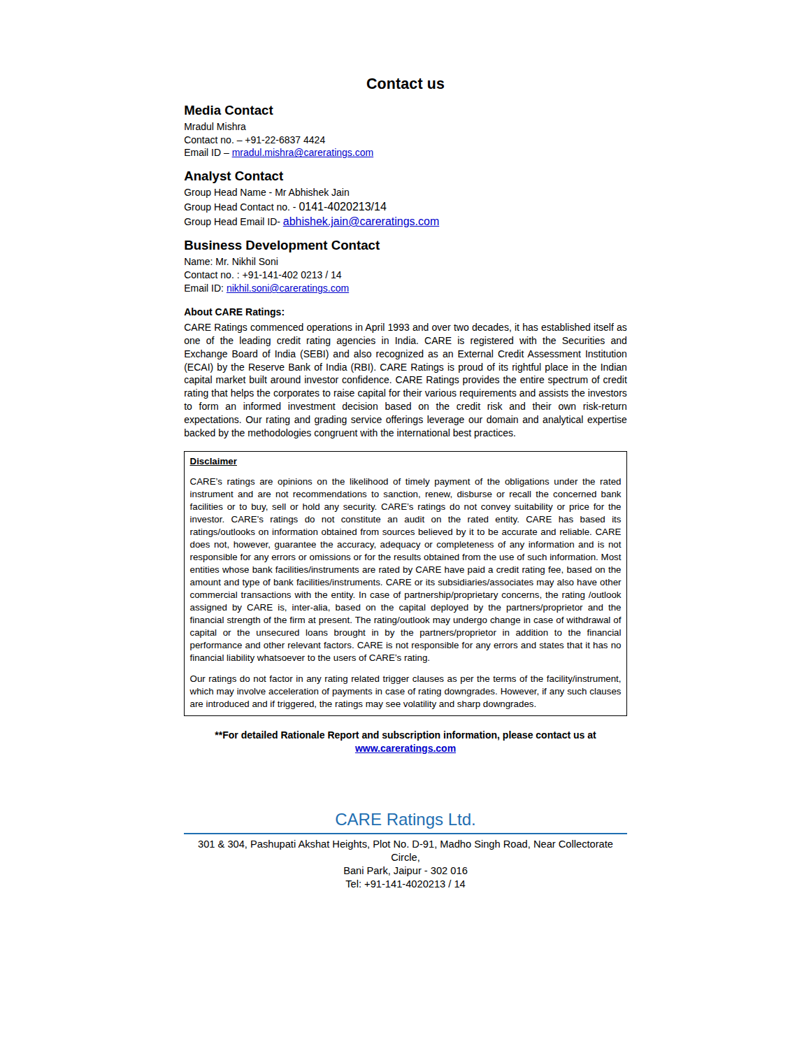Contact us
Media Contact
Mradul Mishra
Contact no. – +91-22-6837 4424
Email ID – mradul.mishra@careratings.com
Analyst Contact
Group Head Name - Mr Abhishek Jain
Group Head Contact no. - 0141-4020213/14
Group Head Email ID- abhishek.jain@careratings.com
Business Development Contact
Name: Mr. Nikhil Soni
Contact no. : +91-141-402 0213 / 14
Email ID: nikhil.soni@careratings.com
About CARE Ratings:
CARE Ratings commenced operations in April 1993 and over two decades, it has established itself as one of the leading credit rating agencies in India. CARE is registered with the Securities and Exchange Board of India (SEBI) and also recognized as an External Credit Assessment Institution (ECAI) by the Reserve Bank of India (RBI). CARE Ratings is proud of its rightful place in the Indian capital market built around investor confidence. CARE Ratings provides the entire spectrum of credit rating that helps the corporates to raise capital for their various requirements and assists the investors to form an informed investment decision based on the credit risk and their own risk-return expectations. Our rating and grading service offerings leverage our domain and analytical expertise backed by the methodologies congruent with the international best practices.
Disclaimer
CARE’s ratings are opinions on the likelihood of timely payment of the obligations under the rated instrument and are not recommendations to sanction, renew, disburse or recall the concerned bank facilities or to buy, sell or hold any security. CARE’s ratings do not convey suitability or price for the investor. CARE’s ratings do not constitute an audit on the rated entity. CARE has based its ratings/outlooks on information obtained from sources believed by it to be accurate and reliable. CARE does not, however, guarantee the accuracy, adequacy or completeness of any information and is not responsible for any errors or omissions or for the results obtained from the use of such information. Most entities whose bank facilities/instruments are rated by CARE have paid a credit rating fee, based on the amount and type of bank facilities/instruments. CARE or its subsidiaries/associates may also have other commercial transactions with the entity. In case of partnership/proprietary concerns, the rating /outlook assigned by CARE is, inter-alia, based on the capital deployed by the partners/proprietor and the financial strength of the firm at present. The rating/outlook may undergo change in case of withdrawal of capital or the unsecured loans brought in by the partners/proprietor in addition to the financial performance and other relevant factors. CARE is not responsible for any errors and states that it has no financial liability whatsoever to the users of CARE’s rating.
Our ratings do not factor in any rating related trigger clauses as per the terms of the facility/instrument, which may involve acceleration of payments in case of rating downgrades. However, if any such clauses are introduced and if triggered, the ratings may see volatility and sharp downgrades.
**For detailed Rationale Report and subscription information, please contact us at www.careratings.com
CARE Ratings Ltd.
301 & 304, Pashupati Akshat Heights, Plot No. D-91, Madho Singh Road, Near Collectorate Circle,
Bani Park, Jaipur - 302 016
Tel: +91-141-4020213 / 14